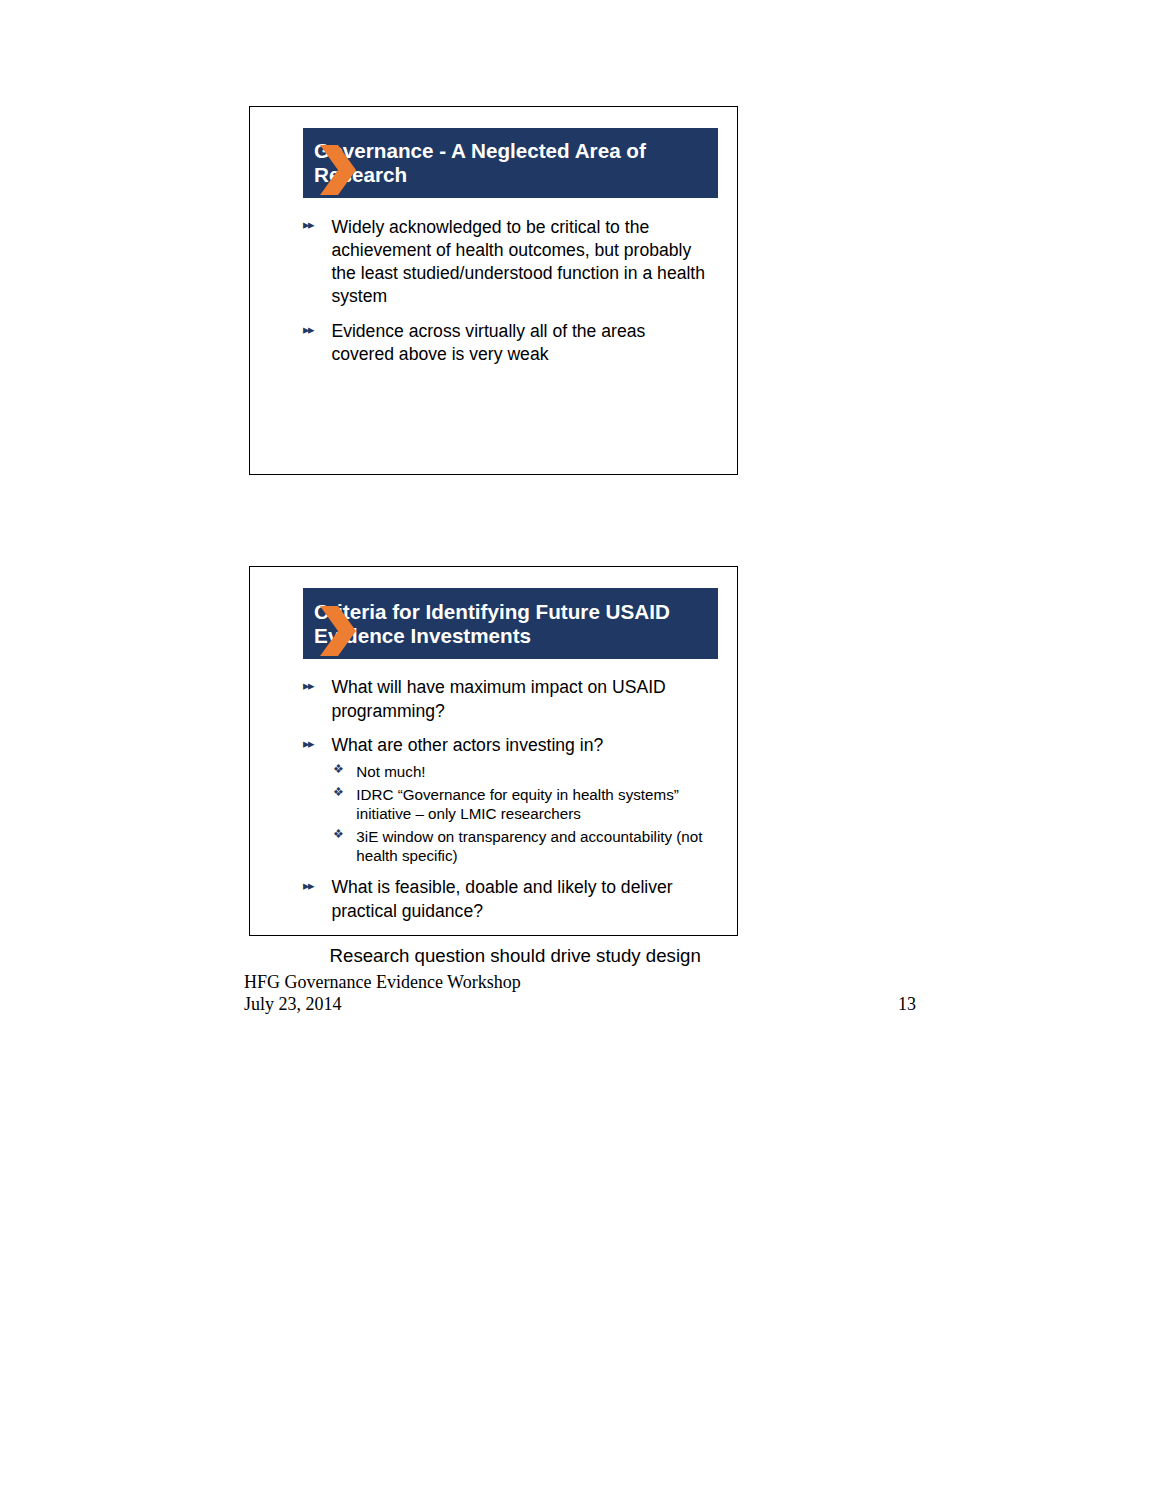Governance - A Neglected Area of Research
Widely acknowledged to be critical to the achievement of health outcomes, but probably the least studied/understood function in a health system
Evidence across virtually all of the areas covered above is very weak
Criteria for Identifying Future USAID Evidence Investments
What will have maximum impact on USAID programming?
What are other actors investing in?
Not much!
IDRC “Governance for equity in health systems” initiative – only LMIC researchers
3iE window on transparency and accountability (not health specific)
What is feasible, doable and likely to deliver practical guidance?
Research question should drive study design
HFG Governance Evidence Workshop
July 23, 2014
13